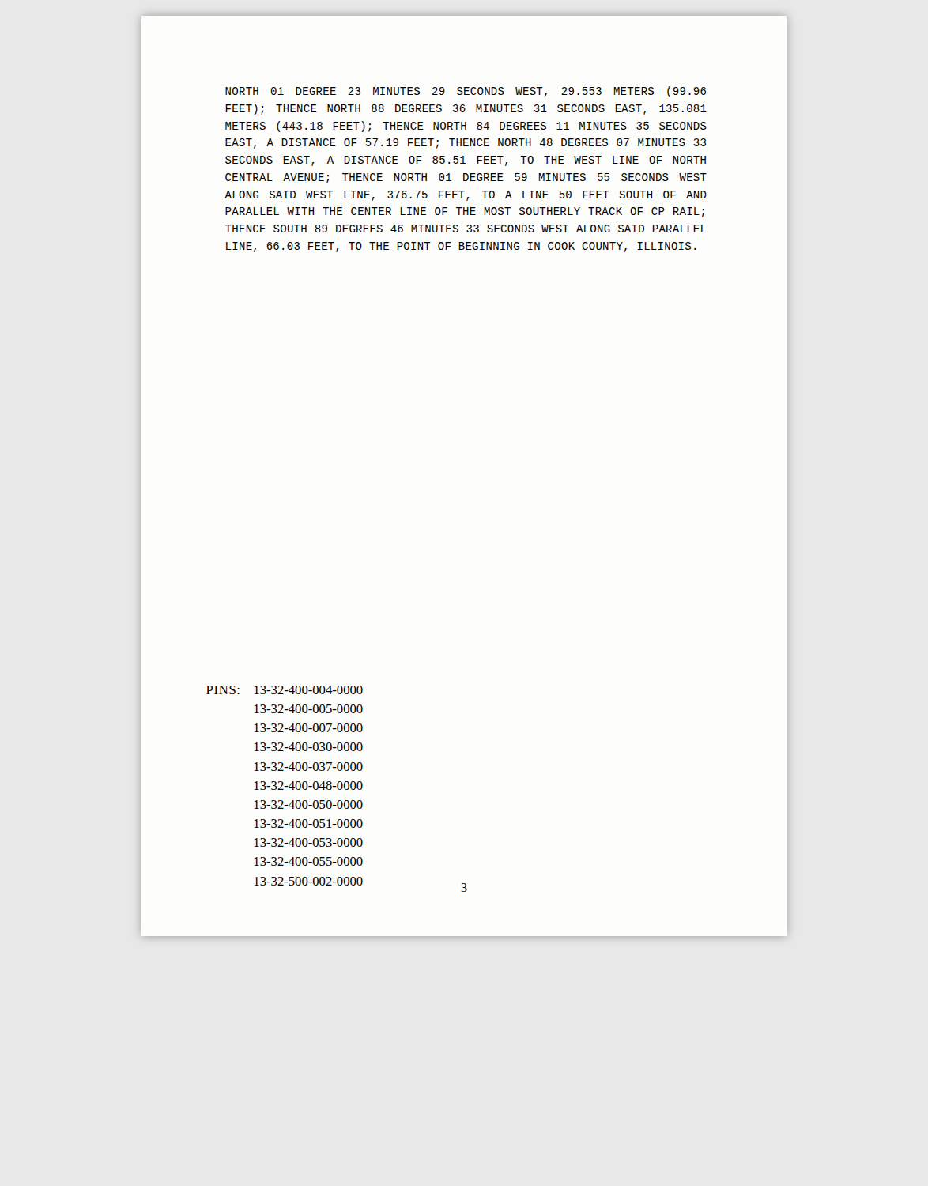NORTH 01 DEGREE 23 MINUTES 29 SECONDS WEST, 29.553 METERS (99.96 FEET); THENCE NORTH 88 DEGREES 36 MINUTES 31 SECONDS EAST, 135.081 METERS (443.18 FEET); THENCE NORTH 84 DEGREES 11 MINUTES 35 SECONDS EAST, A DISTANCE OF 57.19 FEET; THENCE NORTH 48 DEGREES 07 MINUTES 33 SECONDS EAST, A DISTANCE OF 85.51 FEET, TO THE WEST LINE OF NORTH CENTRAL AVENUE; THENCE NORTH 01 DEGREE 59 MINUTES 55 SECONDS WEST ALONG SAID WEST LINE, 376.75 FEET, TO A LINE 50 FEET SOUTH OF AND PARALLEL WITH THE CENTER LINE OF THE MOST SOUTHERLY TRACK OF CP RAIL; THENCE SOUTH 89 DEGREES 46 MINUTES 33 SECONDS WEST ALONG SAID PARALLEL LINE, 66.03 FEET, TO THE POINT OF BEGINNING IN COOK COUNTY, ILLINOIS.
PINS:
13-32-400-004-0000
13-32-400-005-0000
13-32-400-007-0000
13-32-400-030-0000
13-32-400-037-0000
13-32-400-048-0000
13-32-400-050-0000
13-32-400-051-0000
13-32-400-053-0000
13-32-400-055-0000
13-32-500-002-0000
3